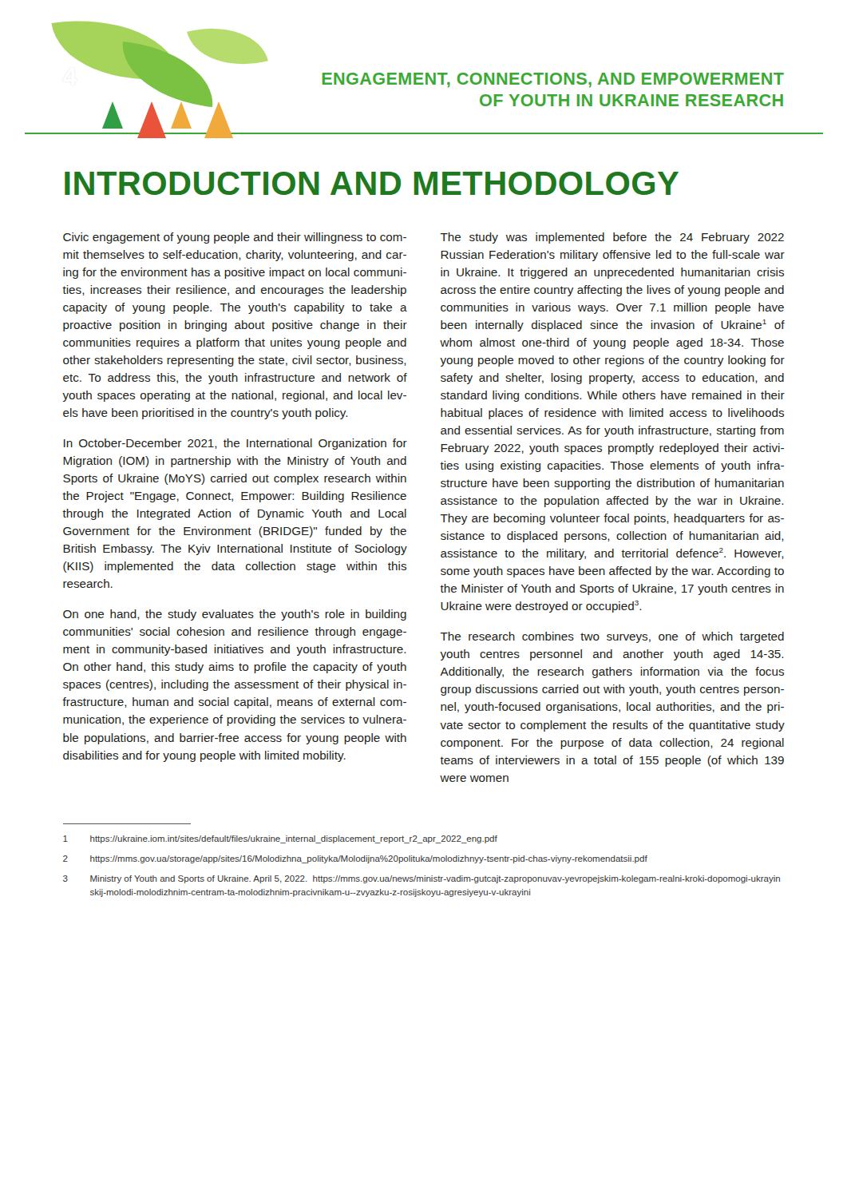4
Engagement, Connections, and Empowerment
of Youth in Ukraine Research
Introduction and Methodology
Civic engagement of young people and their willingness to commit themselves to self-education, charity, volunteering, and caring for the environment has a positive impact on local communities, increases their resilience, and encourages the leadership capacity of young people. The youth's capability to take a proactive position in bringing about positive change in their communities requires a platform that unites young people and other stakeholders representing the state, civil sector, business, etc. To address this, the youth infrastructure and network of youth spaces operating at the national, regional, and local levels have been prioritised in the country's youth policy.
In October-December 2021, the International Organization for Migration (IOM) in partnership with the Ministry of Youth and Sports of Ukraine (MoYS) carried out complex research within the Project "Engage, Connect, Empower: Building Resilience through the Integrated Action of Dynamic Youth and Local Government for the Environment (BRIDGE)" funded by the British Embassy. The Kyiv International Institute of Sociology (KIIS) implemented the data collection stage within this research.
On one hand, the study evaluates the youth's role in building communities' social cohesion and resilience through engagement in community-based initiatives and youth infrastructure. On other hand, this study aims to profile the capacity of youth spaces (centres), including the assessment of their physical infrastructure, human and social capital, means of external communication, the experience of providing the services to vulnerable populations, and barrier-free access for young people with disabilities and for young people with limited mobility.
The study was implemented before the 24 February 2022 Russian Federation's military offensive led to the full-scale war in Ukraine. It triggered an unprecedented humanitarian crisis across the entire country affecting the lives of young people and communities in various ways. Over 7.1 million people have been internally displaced since the invasion of Ukraine1 of whom almost one-third of young people aged 18-34. Those young people moved to other regions of the country looking for safety and shelter, losing property, access to education, and standard living conditions. While others have remained in their habitual places of residence with limited access to livelihoods and essential services. As for youth infrastructure, starting from February 2022, youth spaces promptly redeployed their activities using existing capacities. Those elements of youth infrastructure have been supporting the distribution of humanitarian assistance to the population affected by the war in Ukraine. They are becoming volunteer focal points, headquarters for assistance to displaced persons, collection of humanitarian aid, assistance to the military, and territorial defence2. However, some youth spaces have been affected by the war. According to the Minister of Youth and Sports of Ukraine, 17 youth centres in Ukraine were destroyed or occupied3.
The research combines two surveys, one of which targeted youth centres personnel and another youth aged 14-35. Additionally, the research gathers information via the focus group discussions carried out with youth, youth centres personnel, youth-focused organisations, local authorities, and the private sector to complement the results of the quantitative study component. For the purpose of data collection, 24 regional teams of interviewers in a total of 155 people (of which 139 were women
1 https://ukraine.iom.int/sites/default/files/ukraine_internal_displacement_report_r2_apr_2022_eng.pdf
2 https://mms.gov.ua/storage/app/sites/16/Molodizhna_polityka/Molodijna%20polituka/molodizhnyy-tsentr-pid-chas-viyny-rekomendatsii.pdf
3 Ministry of Youth and Sports of Ukraine. April 5, 2022. https://mms.gov.ua/news/ministr-vadim-gutcajt-zaproponuvav-yevropejskim-kolegam-realni-kroki-dopomogi-ukrayinskij-molodi-molodizhnim-centram-ta-molodizhnim-pracivnikam-u--zvyazku-z-rosijskoyu-agresiyeyu-v-ukrayini